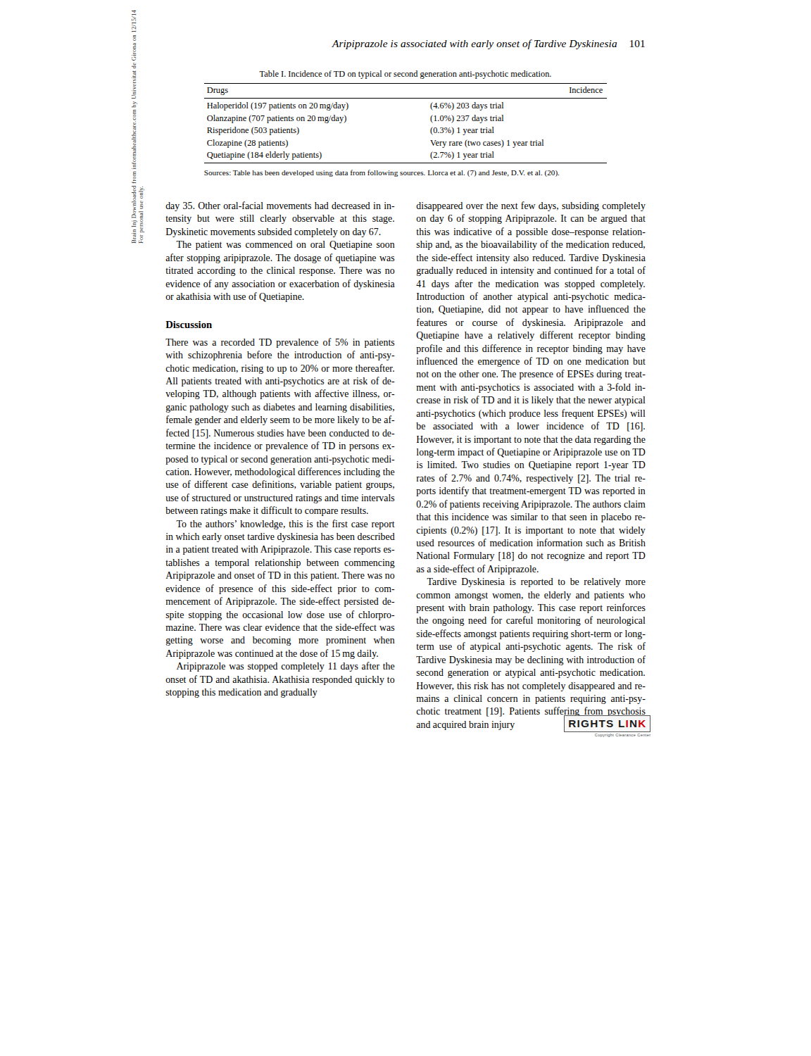Brain Inj Downloaded from informahealthcare.com by Universitat de Girona on 12/15/14 For personal use only.
Aripiprazole is associated with early onset of Tardive Dyskinesia 101
Table I. Incidence of TD on typical or second generation anti-psychotic medication.
| Drugs | Incidence |
| --- | --- |
| Haloperidol (197 patients on 20 mg/day) | (4.6%) 203 days trial |
| Olanzapine (707 patients on 20 mg/day) | (1.0%) 237 days trial |
| Risperidone (503 patients) | (0.3%) 1 year trial |
| Clozapine (28 patients) | Very rare (two cases) 1 year trial |
| Quetiapine (184 elderly patients) | (2.7%) 1 year trial |
Sources: Table has been developed using data from following sources. Llorca et al. (7) and Jeste, D.V. et al. (20).
day 35. Other oral-facial movements had decreased in intensity but were still clearly observable at this stage. Dyskinetic movements subsided completely on day 67.
The patient was commenced on oral Quetiapine soon after stopping aripiprazole. The dosage of quetiapine was titrated according to the clinical response. There was no evidence of any association or exacerbation of dyskinesia or akathisia with use of Quetiapine.
Discussion
There was a recorded TD prevalence of 5% in patients with schizophrenia before the introduction of anti-psychotic medication, rising to up to 20% or more thereafter. All patients treated with anti-psychotics are at risk of developing TD, although patients with affective illness, organic pathology such as diabetes and learning disabilities, female gender and elderly seem to be more likely to be affected [15]. Numerous studies have been conducted to determine the incidence or prevalence of TD in persons exposed to typical or second generation anti-psychotic medication. However, methodological differences including the use of different case definitions, variable patient groups, use of structured or unstructured ratings and time intervals between ratings make it difficult to compare results.
To the authors’ knowledge, this is the first case report in which early onset tardive dyskinesia has been described in a patient treated with Aripiprazole. This case reports establishes a temporal relationship between commencing Aripiprazole and onset of TD in this patient. There was no evidence of presence of this side-effect prior to commencement of Aripiprazole. The side-effect persisted despite stopping the occasional low dose use of chlorpromazine. There was clear evidence that the side-effect was getting worse and becoming more prominent when Aripiprazole was continued at the dose of 15 mg daily.
Aripiprazole was stopped completely 11 days after the onset of TD and akathisia. Akathisia responded quickly to stopping this medication and gradually
disappeared over the next few days, subsiding completely on day 6 of stopping Aripiprazole. It can be argued that this was indicative of a possible dose–response relationship and, as the bioavailability of the medication reduced, the side-effect intensity also reduced. Tardive Dyskinesia gradually reduced in intensity and continued for a total of 41 days after the medication was stopped completely. Introduction of another atypical anti-psychotic medication, Quetiapine, did not appear to have influenced the features or course of dyskinesia. Aripiprazole and Quetiapine have a relatively different receptor binding profile and this difference in receptor binding may have influenced the emergence of TD on one medication but not on the other one. The presence of EPSEs during treatment with anti-psychotics is associated with a 3-fold increase in risk of TD and it is likely that the newer atypical anti-psychotics (which produce less frequent EPSEs) will be associated with a lower incidence of TD [16]. However, it is important to note that the data regarding the long-term impact of Quetiapine or Aripiprazole use on TD is limited. Two studies on Quetiapine report 1-year TD rates of 2.7% and 0.74%, respectively [2]. The trial reports identify that treatment-emergent TD was reported in 0.2% of patients receiving Aripiprazole. The authors claim that this incidence was similar to that seen in placebo recipients (0.2%) [17]. It is important to note that widely used resources of medication information such as British National Formulary [18] do not recognize and report TD as a side-effect of Aripiprazole.
Tardive Dyskinesia is reported to be relatively more common amongst women, the elderly and patients who present with brain pathology. This case report reinforces the ongoing need for careful monitoring of neurological side-effects amongst patients requiring short-term or long-term use of atypical anti-psychotic agents. The risk of Tardive Dyskinesia may be declining with introduction of second generation or atypical anti-psychotic medication. However, this risk has not completely disappeared and remains a clinical concern in patients requiring anti-psychotic treatment [19]. Patients suffering from psychosis and acquired brain injury
RIGHTS LINK
Copyright Clearance Center